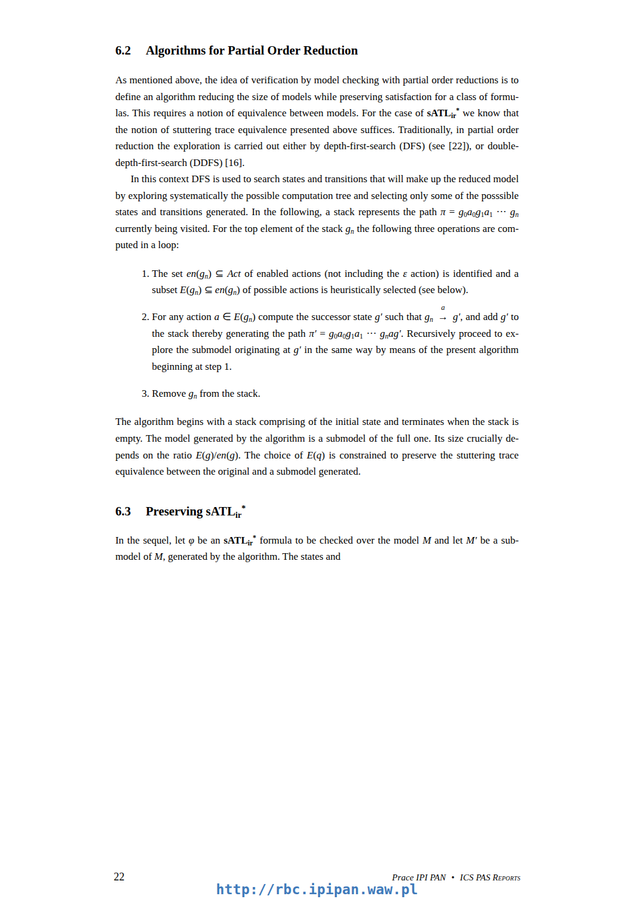6.2 Algorithms for Partial Order Reduction
As mentioned above, the idea of verification by model checking with partial order reductions is to define an algorithm reducing the size of models while preserving satisfaction for a class of formulas. This requires a notion of equivalence between models. For the case of sATLir* we know that the notion of stuttering trace equivalence presented above suffices. Traditionally, in partial order reduction the exploration is carried out either by depth-first-search (DFS) (see [22]), or double-depth-first-search (DDFS) [16].
In this context DFS is used to search states and transitions that will make up the reduced model by exploring systematically the possible computation tree and selecting only some of the posssible states and transitions generated. In the following, a stack represents the path π = g0a0g1a1 ··· gn currently being visited. For the top element of the stack gn the following three operations are computed in a loop:
The set en(gn) ⊆ Act of enabled actions (not including the ε action) is identified and a subset E(gn) ⊆ en(gn) of possible actions is heuristically selected (see below).
For any action a ∈ E(gn) compute the successor state g′ such that gn a→ g′, and add g′ to the stack thereby generating the path π′ = g0a0g1a1 ··· gnag′. Recursively proceed to explore the submodel originating at g′ in the same way by means of the present algorithm beginning at step 1.
Remove gn from the stack.
The algorithm begins with a stack comprising of the initial state and terminates when the stack is empty. The model generated by the algorithm is a submodel of the full one. Its size crucially depends on the ratio E(g)/en(g). The choice of E(q) is constrained to preserve the stuttering trace equivalence between the original and a submodel generated.
6.3 Preserving sATLir*
In the sequel, let φ be an sATLir* formula to be checked over the model M and let M′ be a submodel of M, generated by the algorithm. The states and
22 Prace IPI PAN • ICS PAS Reports
http://rbc.ipipan.waw.pl